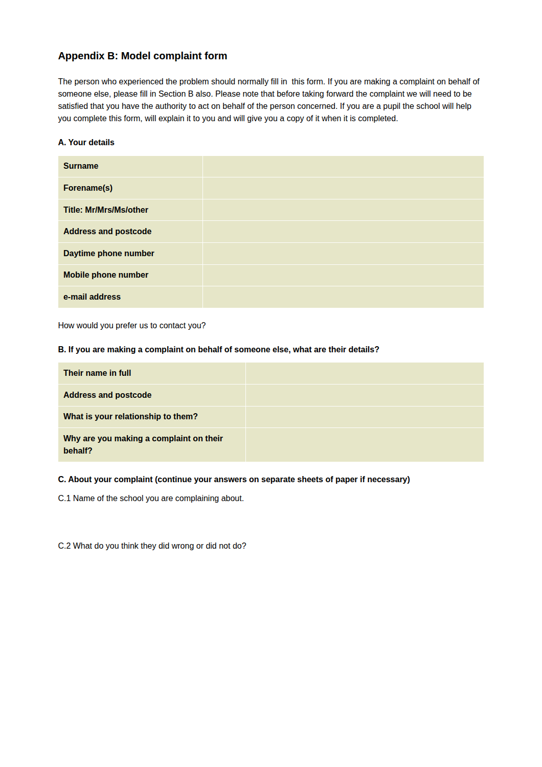Appendix B: Model complaint form
The person who experienced the problem should normally fill in this form. If you are making a complaint on behalf of someone else, please fill in Section B also. Please note that before taking forward the complaint we will need to be satisfied that you have the authority to act on behalf of the person concerned. If you are a pupil the school will help you complete this form, will explain it to you and will give you a copy of it when it is completed.
A. Your details
| Surname | |
| Forename(s) | |
| Title: Mr/Mrs/Ms/other | |
| Address and postcode | |
| Daytime phone number | |
| Mobile phone number | |
| e-mail address | |
How would you prefer us to contact you?
B. If you are making a complaint on behalf of someone else, what are their details?
| Their name in full | |
| Address and postcode | |
| What is your relationship to them? | |
| Why are you making a complaint on their behalf? | |
C. About your complaint (continue your answers on separate sheets of paper if necessary)
C.1 Name of the school you are complaining about.
C.2 What do you think they did wrong or did not do?